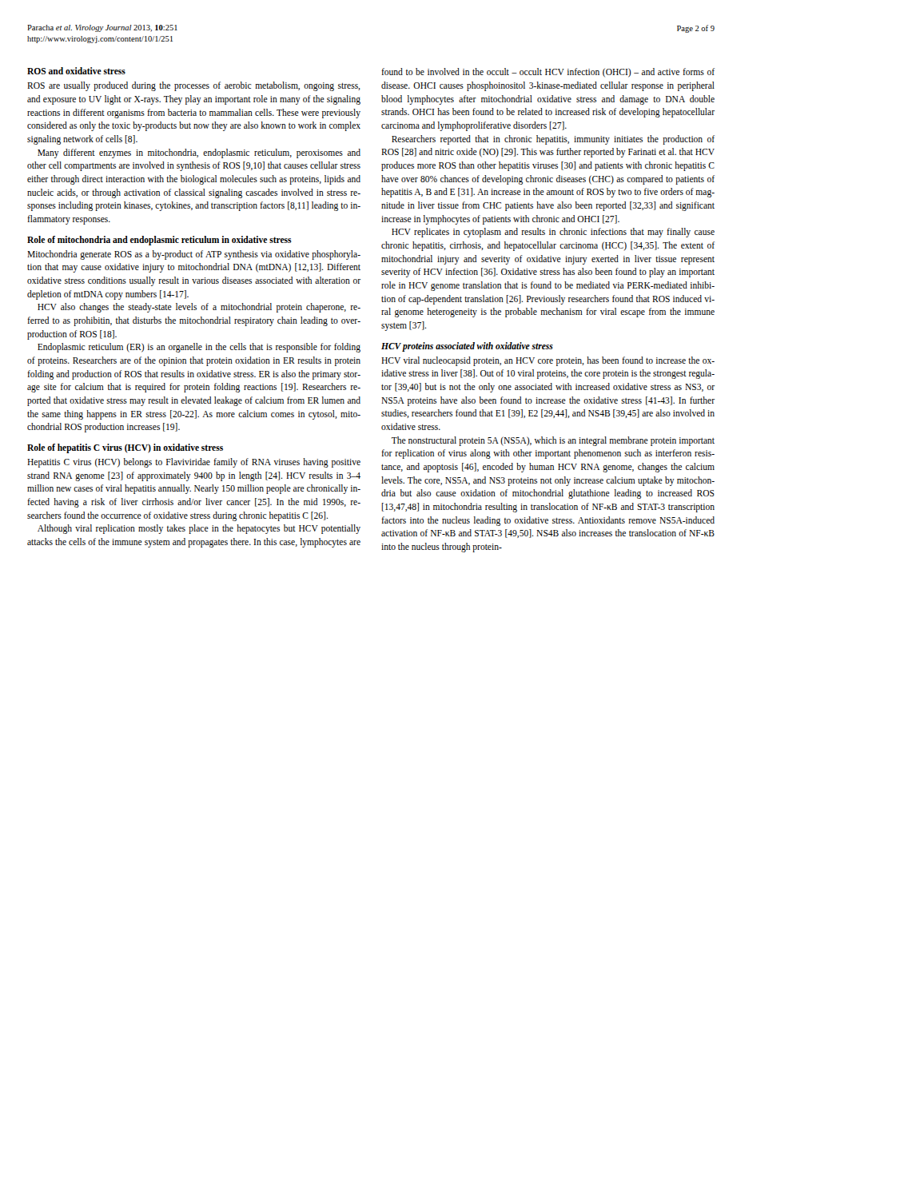Paracha et al. Virology Journal 2013, 10:251
http://www.virologyj.com/content/10/1/251
Page 2 of 9
ROS and oxidative stress
ROS are usually produced during the processes of aerobic metabolism, ongoing stress, and exposure to UV light or X-rays. They play an important role in many of the signaling reactions in different organisms from bacteria to mammalian cells. These were previously considered as only the toxic by-products but now they are also known to work in complex signaling network of cells [8].
Many different enzymes in mitochondria, endoplasmic reticulum, peroxisomes and other cell compartments are involved in synthesis of ROS [9,10] that causes cellular stress either through direct interaction with the biological molecules such as proteins, lipids and nucleic acids, or through activation of classical signaling cascades involved in stress responses including protein kinases, cytokines, and transcription factors [8,11] leading to inflammatory responses.
Role of mitochondria and endoplasmic reticulum in oxidative stress
Mitochondria generate ROS as a by-product of ATP synthesis via oxidative phosphorylation that may cause oxidative injury to mitochondrial DNA (mtDNA) [12,13]. Different oxidative stress conditions usually result in various diseases associated with alteration or depletion of mtDNA copy numbers [14-17].
HCV also changes the steady-state levels of a mitochondrial protein chaperone, referred to as prohibitin, that disturbs the mitochondrial respiratory chain leading to overproduction of ROS [18].
Endoplasmic reticulum (ER) is an organelle in the cells that is responsible for folding of proteins. Researchers are of the opinion that protein oxidation in ER results in protein folding and production of ROS that results in oxidative stress. ER is also the primary storage site for calcium that is required for protein folding reactions [19]. Researchers reported that oxidative stress may result in elevated leakage of calcium from ER lumen and the same thing happens in ER stress [20-22]. As more calcium comes in cytosol, mitochondrial ROS production increases [19].
Role of hepatitis C virus (HCV) in oxidative stress
Hepatitis C virus (HCV) belongs to Flaviviridae family of RNA viruses having positive strand RNA genome [23] of approximately 9400 bp in length [24]. HCV results in 3–4 million new cases of viral hepatitis annually. Nearly 150 million people are chronically infected having a risk of liver cirrhosis and/or liver cancer [25]. In the mid 1990s, researchers found the occurrence of oxidative stress during chronic hepatitis C [26].
Although viral replication mostly takes place in the hepatocytes but HCV potentially attacks the cells of the immune system and propagates there. In this case, lymphocytes are found to be involved in the occult – occult HCV infection (OHCI) – and active forms of disease. OHCI causes phosphoinositol 3-kinase-mediated cellular response in peripheral blood lymphocytes after mitochondrial oxidative stress and damage to DNA double strands. OHCI has been found to be related to increased risk of developing hepatocellular carcinoma and lymphoproliferative disorders [27].
Researchers reported that in chronic hepatitis, immunity initiates the production of ROS [28] and nitric oxide (NO) [29]. This was further reported by Farinati et al. that HCV produces more ROS than other hepatitis viruses [30] and patients with chronic hepatitis C have over 80% chances of developing chronic diseases (CHC) as compared to patients of hepatitis A, B and E [31]. An increase in the amount of ROS by two to five orders of magnitude in liver tissue from CHC patients have also been reported [32,33] and significant increase in lymphocytes of patients with chronic and OHCI [27].
HCV replicates in cytoplasm and results in chronic infections that may finally cause chronic hepatitis, cirrhosis, and hepatocellular carcinoma (HCC) [34,35]. The extent of mitochondrial injury and severity of oxidative injury exerted in liver tissue represent severity of HCV infection [36]. Oxidative stress has also been found to play an important role in HCV genome translation that is found to be mediated via PERK-mediated inhibition of cap-dependent translation [26]. Previously researchers found that ROS induced viral genome heterogeneity is the probable mechanism for viral escape from the immune system [37].
HCV proteins associated with oxidative stress
HCV viral nucleocapsid protein, an HCV core protein, has been found to increase the oxidative stress in liver [38]. Out of 10 viral proteins, the core protein is the strongest regulator [39,40] but is not the only one associated with increased oxidative stress as NS3, or NS5A proteins have also been found to increase the oxidative stress [41-43]. In further studies, researchers found that E1 [39], E2 [29,44], and NS4B [39,45] are also involved in oxidative stress.
The nonstructural protein 5A (NS5A), which is an integral membrane protein important for replication of virus along with other important phenomenon such as interferon resistance, and apoptosis [46], encoded by human HCV RNA genome, changes the calcium levels. The core, NS5A, and NS3 proteins not only increase calcium uptake by mitochondria but also cause oxidation of mitochondrial glutathione leading to increased ROS [13,47,48] in mitochondria resulting in translocation of NF-κB and STAT-3 transcription factors into the nucleus leading to oxidative stress. Antioxidants remove NS5A-induced activation of NF-κB and STAT-3 [49,50]. NS4B also increases the translocation of NF-κB into the nucleus through protein-